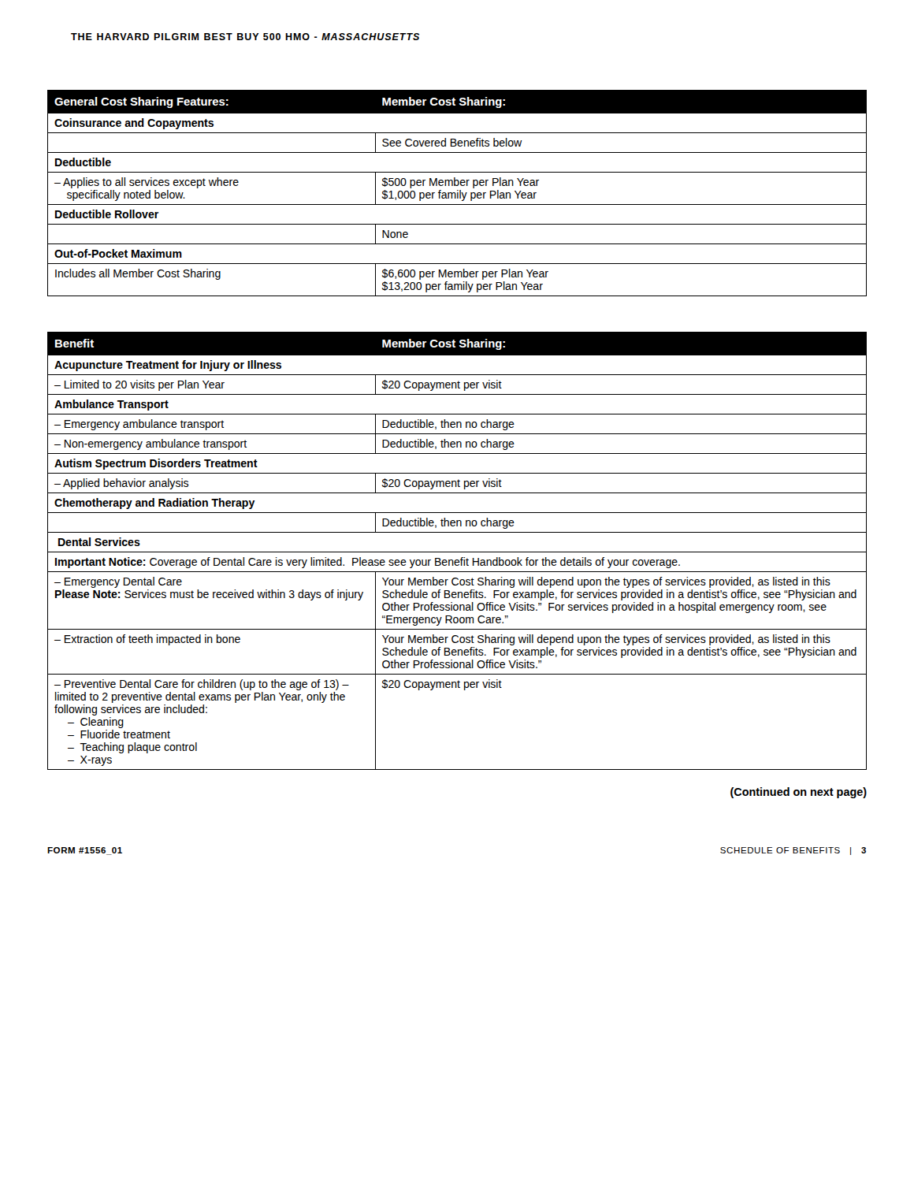THE HARVARD PILGRIM BEST BUY 500 HMO - MASSACHUSETTS
| General Cost Sharing Features: | Member Cost Sharing: |
| --- | --- |
| Coinsurance and Copayments |
| | See Covered Benefits below |
| Deductible |
| – Applies to all services except where specifically noted below. | $500 per Member per Plan Year $1,000 per family per Plan Year |
| Deductible Rollover |
| | None |
| Out-of-Pocket Maximum |
| Includes all Member Cost Sharing | $6,600 per Member per Plan Year $13,200 per family per Plan Year |
| Benefit | Member Cost Sharing: |
| --- | --- |
| Acupuncture Treatment for Injury or Illness |
| – Limited to 20 visits per Plan Year | $20 Copayment per visit |
| Ambulance Transport |
| – Emergency ambulance transport | Deductible, then no charge |
| – Non-emergency ambulance transport | Deductible, then no charge |
| Autism Spectrum Disorders Treatment |
| – Applied behavior analysis | $20 Copayment per visit |
| Chemotherapy and Radiation Therapy |
| | Deductible, then no charge |
| Dental Services |
| Important Notice: Coverage of Dental Care is very limited. Please see your Benefit Handbook for the details of your coverage. |
| – Emergency Dental Care Please Note: Services must be received within 3 days of injury | Your Member Cost Sharing will depend upon the types of services provided, as listed in this Schedule of Benefits. For example, for services provided in a dentist’s office, see “Physician and Other Professional Office Visits.” For services provided in a hospital emergency room, see “Emergency Room Care.” |
| – Extraction of teeth impacted in bone | Your Member Cost Sharing will depend upon the types of services provided, as listed in this Schedule of Benefits. For example, for services provided in a dentist’s office, see “Physician and Other Professional Office Visits.” |
| – Preventive Dental Care for children (up to the age of 13) – limited to 2 preventive dental exams per Plan Year, only the following services are included: Cleaning Fluoride treatment Teaching plaque control X-rays | $20 Copayment per visit |
(Continued on next page)
FORM #1556_01
SCHEDULE OF BENEFITS | 3